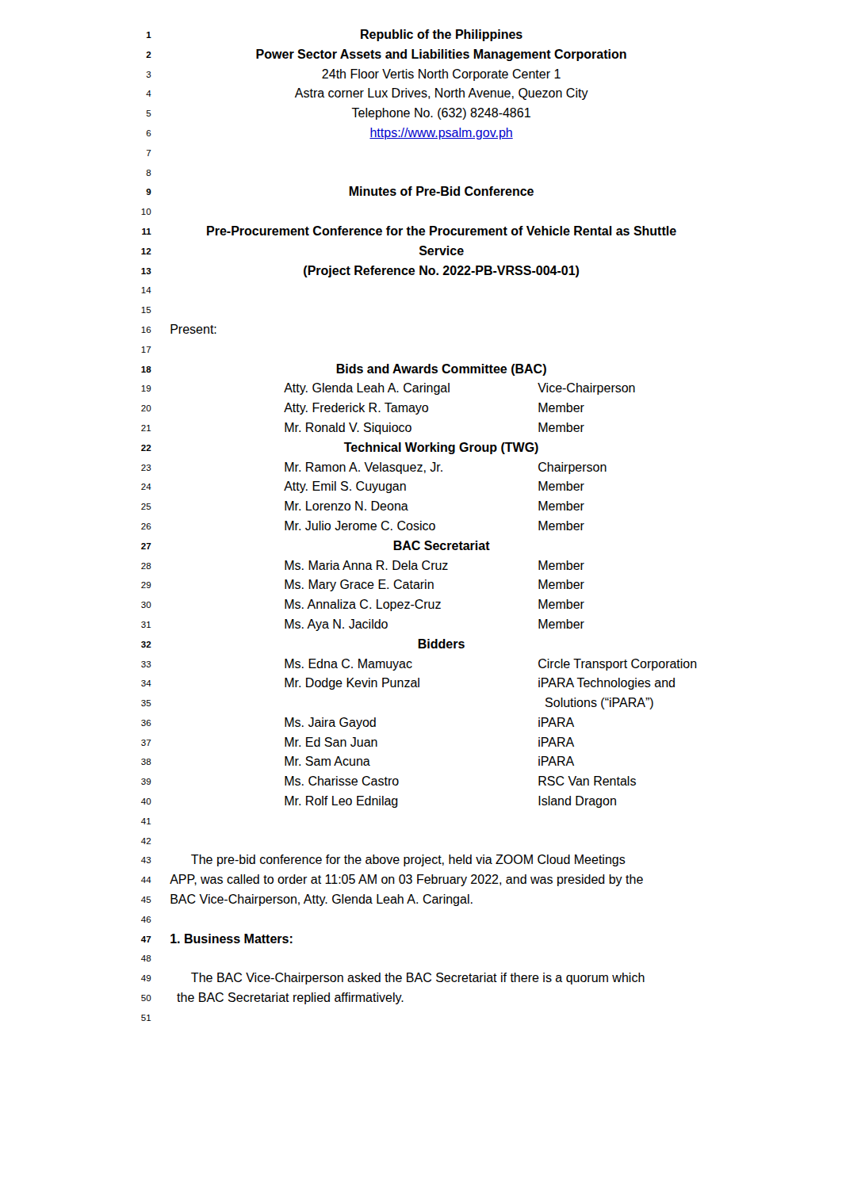Republic of the Philippines
Power Sector Assets and Liabilities Management Corporation
24th Floor Vertis North Corporate Center 1
Astra corner Lux Drives, North Avenue, Quezon City
Telephone No. (632) 8248-4861
https://www.psalm.gov.ph
Minutes of Pre-Bid Conference
Pre-Procurement Conference for the Procurement of Vehicle Rental as Shuttle
Service
(Project Reference No. 2022-PB-VRSS-004-01)
Present:
Bids and Awards Committee (BAC)
Atty. Glenda Leah A. Caringal Vice-Chairperson
Atty. Frederick R. Tamayo Member
Mr. Ronald V. Siquioco Member
Technical Working Group (TWG)
Mr. Ramon A. Velasquez, Jr. Chairperson
Atty. Emil S. Cuyugan Member
Mr. Lorenzo N. Deona Member
Mr. Julio Jerome C. Cosico Member
BAC Secretariat
Ms. Maria Anna R. Dela Cruz Member
Ms. Mary Grace E. Catarin Member
Ms. Annaliza C. Lopez-Cruz Member
Ms. Aya N. Jacildo Member
Bidders
Ms. Edna C. Mamuyac Circle Transport Corporation
Mr. Dodge Kevin Punzal iPARA Technologies and
Solutions (“iPARA”)
Ms. Jaira Gayod iPARA
Mr. Ed San Juan iPARA
Mr. Sam Acuna iPARA
Ms. Charisse Castro RSC Van Rentals
Mr. Rolf Leo Ednilag Island Dragon
The pre-bid conference for the above project, held via ZOOM Cloud Meetings
APP, was called to order at 11:05 AM on 03 February 2022, and was presided by the
BAC Vice-Chairperson, Atty. Glenda Leah A. Caringal.
1. Business Matters:
The BAC Vice-Chairperson asked the BAC Secretariat if there is a quorum which
the BAC Secretariat replied affirmatively.